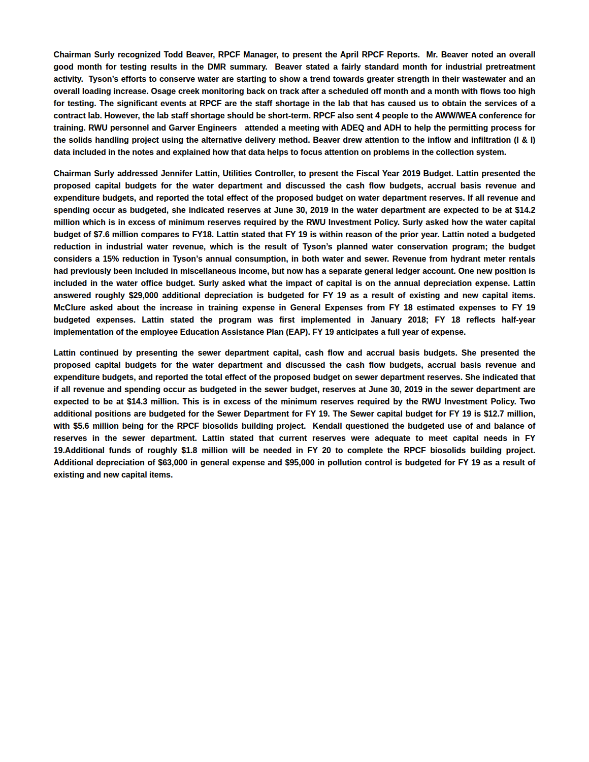Chairman Surly recognized Todd Beaver, RPCF Manager, to present the April RPCF Reports. Mr. Beaver noted an overall good month for testing results in the DMR summary. Beaver stated a fairly standard month for industrial pretreatment activity. Tyson’s efforts to conserve water are starting to show a trend towards greater strength in their wastewater and an overall loading increase. Osage creek monitoring back on track after a scheduled off month and a month with flows too high for testing. The significant events at RPCF are the staff shortage in the lab that has caused us to obtain the services of a contract lab. However, the lab staff shortage should be short-term. RPCF also sent 4 people to the AWW/WEA conference for training. RWU personnel and Garver Engineers attended a meeting with ADEQ and ADH to help the permitting process for the solids handling project using the alternative delivery method. Beaver drew attention to the inflow and infiltration (I & I) data included in the notes and explained how that data helps to focus attention on problems in the collection system.
Chairman Surly addressed Jennifer Lattin, Utilities Controller, to present the Fiscal Year 2019 Budget. Lattin presented the proposed capital budgets for the water department and discussed the cash flow budgets, accrual basis revenue and expenditure budgets, and reported the total effect of the proposed budget on water department reserves. If all revenue and spending occur as budgeted, she indicated reserves at June 30, 2019 in the water department are expected to be at $14.2 million which is in excess of minimum reserves required by the RWU Investment Policy. Surly asked how the water capital budget of $7.6 million compares to FY18. Lattin stated that FY 19 is within reason of the prior year. Lattin noted a budgeted reduction in industrial water revenue, which is the result of Tyson’s planned water conservation program; the budget considers a 15% reduction in Tyson’s annual consumption, in both water and sewer. Revenue from hydrant meter rentals had previously been included in miscellaneous income, but now has a separate general ledger account. One new position is included in the water office budget. Surly asked what the impact of capital is on the annual depreciation expense. Lattin answered roughly $29,000 additional depreciation is budgeted for FY 19 as a result of existing and new capital items. McClure asked about the increase in training expense in General Expenses from FY 18 estimated expenses to FY 19 budgeted expenses. Lattin stated the program was first implemented in January 2018; FY 18 reflects half-year implementation of the employee Education Assistance Plan (EAP). FY 19 anticipates a full year of expense.
Lattin continued by presenting the sewer department capital, cash flow and accrual basis budgets. She presented the proposed capital budgets for the water department and discussed the cash flow budgets, accrual basis revenue and expenditure budgets, and reported the total effect of the proposed budget on sewer department reserves. She indicated that if all revenue and spending occur as budgeted in the sewer budget, reserves at June 30, 2019 in the sewer department are expected to be at $14.3 million. This is in excess of the minimum reserves required by the RWU Investment Policy. Two additional positions are budgeted for the Sewer Department for FY 19. The Sewer capital budget for FY 19 is $12.7 million, with $5.6 million being for the RPCF biosolids building project. Kendall questioned the budgeted use of and balance of reserves in the sewer department. Lattin stated that current reserves were adequate to meet capital needs in FY 19.Additional funds of roughly $1.8 million will be needed in FY 20 to complete the RPCF biosolids building project. Additional depreciation of $63,000 in general expense and $95,000 in pollution control is budgeted for FY 19 as a result of existing and new capital items.